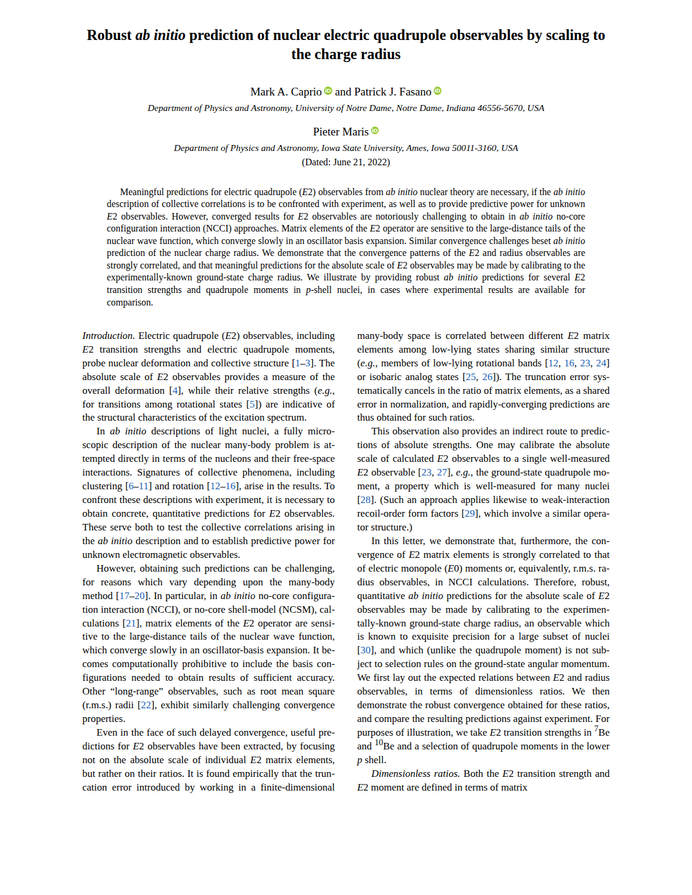Robust ab initio prediction of nuclear electric quadrupole observables by scaling to
the charge radius
Mark A. Caprio and Patrick J. Fasano
Department of Physics and Astronomy, University of Notre Dame, Notre Dame, Indiana 46556-5670, USA
Pieter Maris
Department of Physics and Astronomy, Iowa State University, Ames, Iowa 50011-3160, USA
(Dated: June 21, 2022)
Meaningful predictions for electric quadrupole (E2) observables from ab initio nuclear theory are necessary, if the ab initio description of collective correlations is to be confronted with experiment, as well as to provide predictive power for unknown E2 observables. However, converged results for E2 observables are notoriously challenging to obtain in ab initio no-core configuration interaction (NCCI) approaches. Matrix elements of the E2 operator are sensitive to the large-distance tails of the nuclear wave function, which converge slowly in an oscillator basis expansion. Similar convergence challenges beset ab initio prediction of the nuclear charge radius. We demonstrate that the convergence patterns of the E2 and radius observables are strongly correlated, and that meaningful predictions for the absolute scale of E2 observables may be made by calibrating to the experimentally-known ground-state charge radius. We illustrate by providing robust ab initio predictions for several E2 transition strengths and quadrupole moments in p-shell nuclei, in cases where experimental results are available for comparison.
Introduction. Electric quadrupole (E2) observables, including E2 transition strengths and electric quadrupole moments, probe nuclear deformation and collective structure [1–3]. The absolute scale of E2 observables provides a measure of the overall deformation [4], while their relative strengths (e.g., for transitions among rotational states [5]) are indicative of the structural characteristics of the excitation spectrum.
In ab initio descriptions of light nuclei, a fully microscopic description of the nuclear many-body problem is attempted directly in terms of the nucleons and their free-space interactions. Signatures of collective phenomena, including clustering [6–11] and rotation [12–16], arise in the results. To confront these descriptions with experiment, it is necessary to obtain concrete, quantitative predictions for E2 observables. These serve both to test the collective correlations arising in the ab initio description and to establish predictive power for unknown electromagnetic observables.
However, obtaining such predictions can be challenging, for reasons which vary depending upon the many-body method [17–20]. In particular, in ab initio no-core configuration interaction (NCCI), or no-core shell-model (NCSM), calculations [21], matrix elements of the E2 operator are sensitive to the large-distance tails of the nuclear wave function, which converge slowly in an oscillator-basis expansion. It becomes computationally prohibitive to include the basis configurations needed to obtain results of sufficient accuracy. Other “long-range” observables, such as root mean square (r.m.s.) radii [22], exhibit similarly challenging convergence properties.
Even in the face of such delayed convergence, useful predictions for E2 observables have been extracted, by focusing not on the absolute scale of individual E2 matrix elements, but rather on their ratios. It is found empirically that the truncation error introduced by working in a finite-dimensional many-body space is correlated between different E2 matrix elements among low-lying states sharing similar structure (e.g., members of low-lying rotational bands [12, 16, 23, 24] or isobaric analog states [25, 26]). The truncation error systematically cancels in the ratio of matrix elements, as a shared error in normalization, and rapidly-converging predictions are thus obtained for such ratios.
This observation also provides an indirect route to predictions of absolute strengths. One may calibrate the absolute scale of calculated E2 observables to a single well-measured E2 observable [23, 27], e.g., the ground-state quadrupole moment, a property which is well-measured for many nuclei [28]. (Such an approach applies likewise to weak-interaction recoil-order form factors [29], which involve a similar operator structure.)
In this letter, we demonstrate that, furthermore, the convergence of E2 matrix elements is strongly correlated to that of electric monopole (E0) moments or, equivalently, r.m.s. radius observables, in NCCI calculations. Therefore, robust, quantitative ab initio predictions for the absolute scale of E2 observables may be made by calibrating to the experimentally-known ground-state charge radius, an observable which is known to exquisite precision for a large subset of nuclei [30], and which (unlike the quadrupole moment) is not subject to selection rules on the ground-state angular momentum. We first lay out the expected relations between E2 and radius observables, in terms of dimensionless ratios. We then demonstrate the robust convergence obtained for these ratios, and compare the resulting predictions against experiment. For purposes of illustration, we take E2 transition strengths in 7Be and 10Be and a selection of quadrupole moments in the lower p shell.
Dimensionless ratios. Both the E2 transition strength and E2 moment are defined in terms of matrix